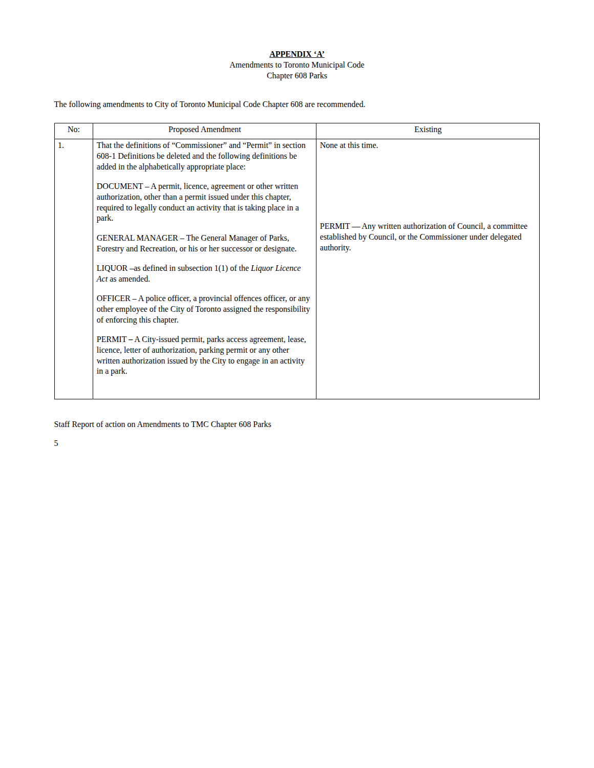APPENDIX ‘A’
Amendments to Toronto Municipal Code
Chapter 608 Parks
The following amendments to City of Toronto Municipal Code Chapter 608 are recommended.
| No: | Proposed Amendment | Existing |
| --- | --- | --- |
| 1. | That the definitions of “Commissioner” and “Permit” in section 608-1 Definitions be deleted and the following definitions be added in the alphabetically appropriate place: DOCUMENT – A permit, licence, agreement or other written authorization, other than a permit issued under this chapter, required to legally conduct an activity that is taking place in a park. GENERAL MANAGER – The General Manager of Parks, Forestry and Recreation, or his or her successor or designate. LIQUOR –as defined in subsection 1(1) of the Liquor Licence Act as amended. OFFICER – A police officer, a provincial offences officer, or any other employee of the City of Toronto assigned the responsibility of enforcing this chapter. PERMIT – A City-issued permit, parks access agreement, lease, licence, letter of authorization, parking permit or any other written authorization issued by the City to engage in an activity in a park. | None at this time. PERMIT — Any written authorization of Council, a committee established by Council, or the Commissioner under delegated authority. |
Staff Report of action on Amendments to TMC Chapter 608 Parks
5